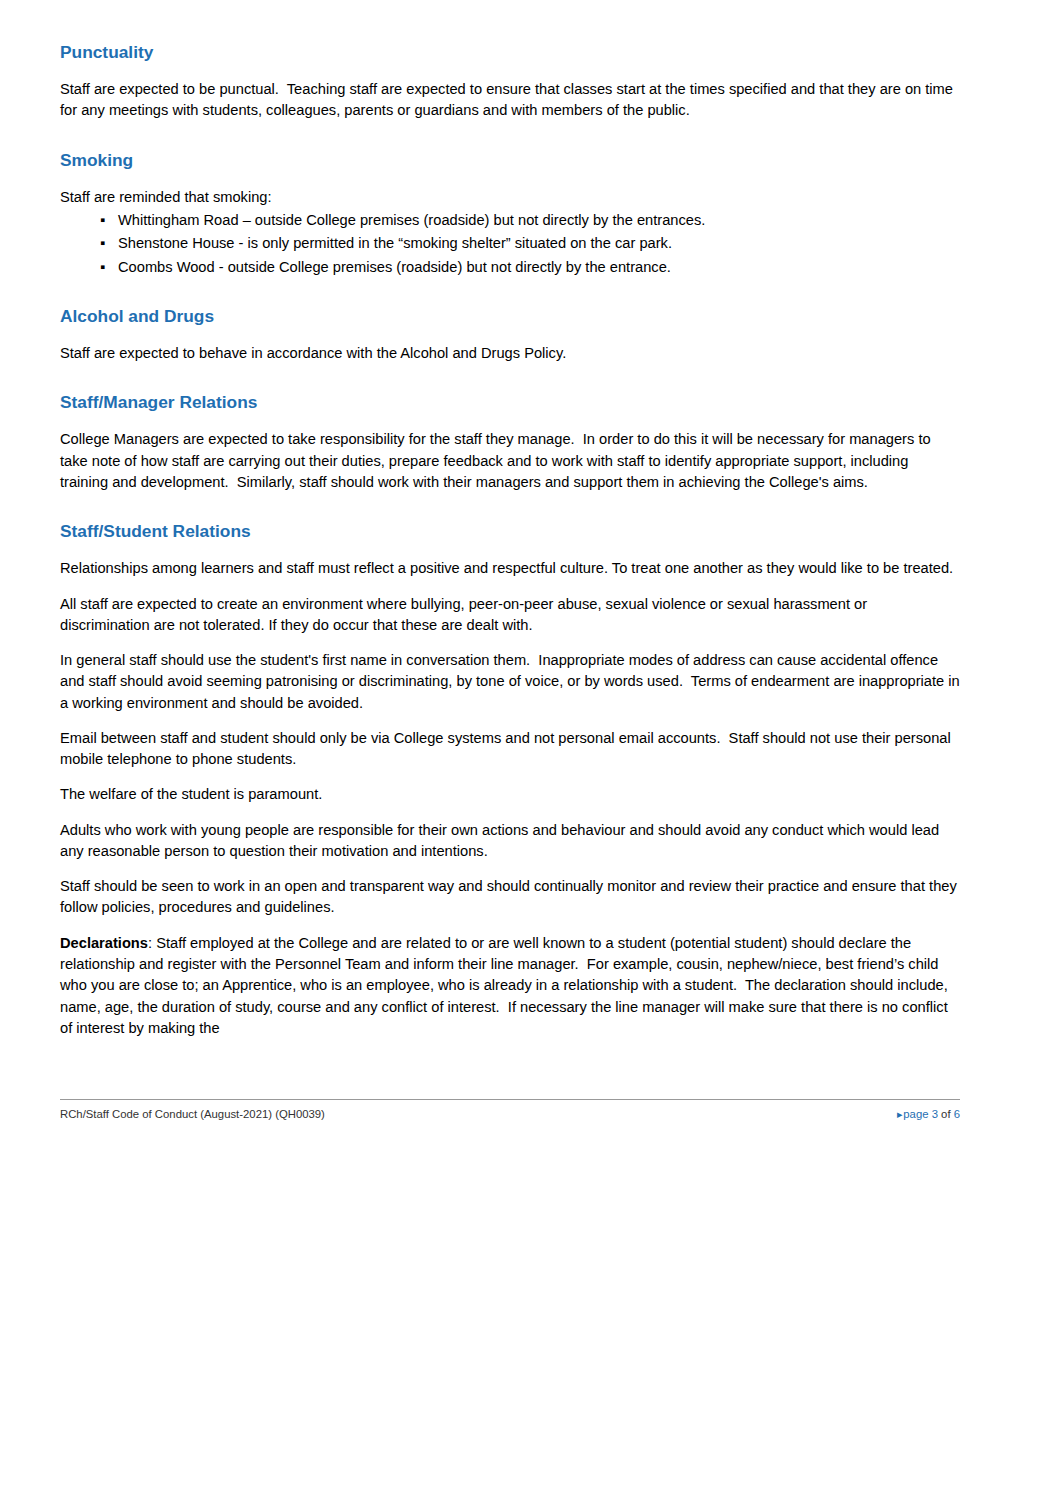Punctuality
Staff are expected to be punctual. Teaching staff are expected to ensure that classes start at the times specified and that they are on time for any meetings with students, colleagues, parents or guardians and with members of the public.
Smoking
Staff are reminded that smoking:
Whittingham Road – outside College premises (roadside) but not directly by the entrances.
Shenstone House - is only permitted in the “smoking shelter” situated on the car park.
Coombs Wood - outside College premises (roadside) but not directly by the entrance.
Alcohol and Drugs
Staff are expected to behave in accordance with the Alcohol and Drugs Policy.
Staff/Manager Relations
College Managers are expected to take responsibility for the staff they manage. In order to do this it will be necessary for managers to take note of how staff are carrying out their duties, prepare feedback and to work with staff to identify appropriate support, including training and development. Similarly, staff should work with their managers and support them in achieving the College's aims.
Staff/Student Relations
Relationships among learners and staff must reflect a positive and respectful culture. To treat one another as they would like to be treated.
All staff are expected to create an environment where bullying, peer-on-peer abuse, sexual violence or sexual harassment or discrimination are not tolerated. If they do occur that these are dealt with.
In general staff should use the student's first name in conversation them. Inappropriate modes of address can cause accidental offence and staff should avoid seeming patronising or discriminating, by tone of voice, or by words used. Terms of endearment are inappropriate in a working environment and should be avoided.
Email between staff and student should only be via College systems and not personal email accounts. Staff should not use their personal mobile telephone to phone students.
The welfare of the student is paramount.
Adults who work with young people are responsible for their own actions and behaviour and should avoid any conduct which would lead any reasonable person to question their motivation and intentions.
Staff should be seen to work in an open and transparent way and should continually monitor and review their practice and ensure that they follow policies, procedures and guidelines.
Declarations: Staff employed at the College and are related to or are well known to a student (potential student) should declare the relationship and register with the Personnel Team and inform their line manager. For example, cousin, nephew/niece, best friend’s child who you are close to; an Apprentice, who is an employee, who is already in a relationship with a student. The declaration should include, name, age, the duration of study, course and any conflict of interest. If necessary the line manager will make sure that there is no conflict of interest by making the
RCh/Staff Code of Conduct (August-2021) (QH0039) page 3 of 6